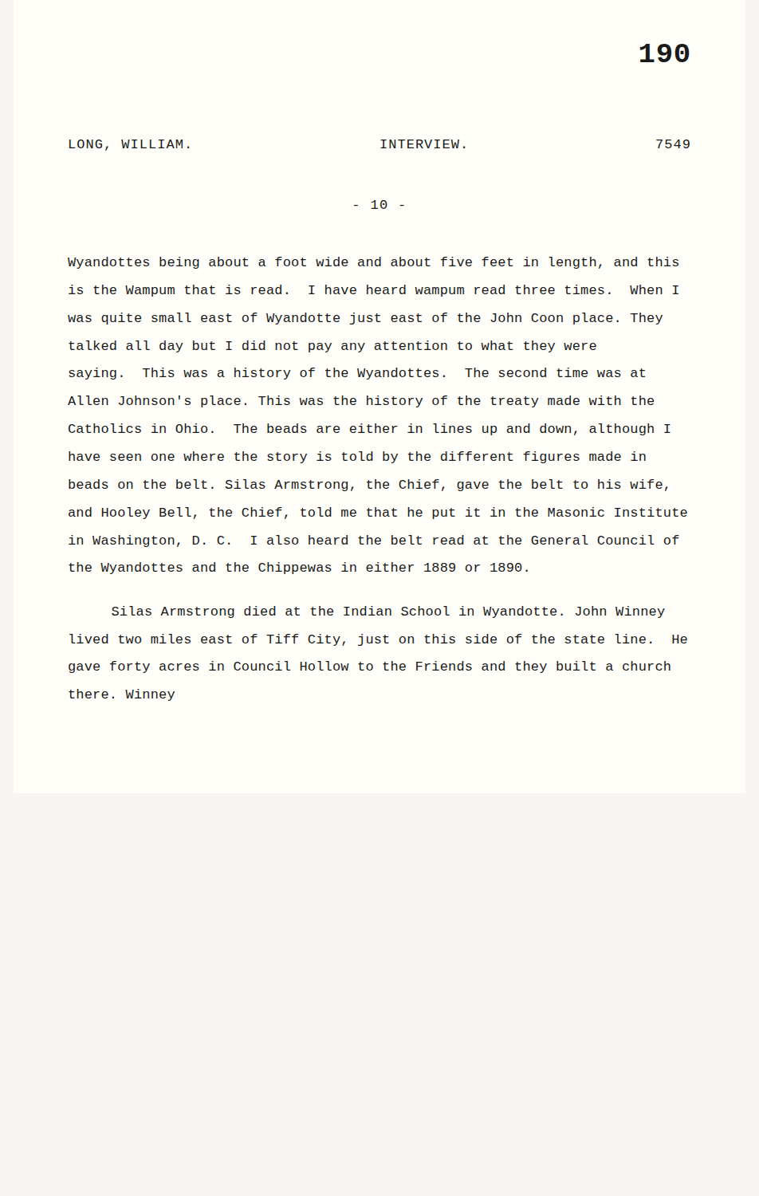190
LONG, WILLIAM. INTERVIEW. 7549
- 10 -
Wyandottes being about a foot wide and about five feet in length, and this is the Wampum that is read. I have heard wampum read three times. When I was quite small east of Wyandotte just east of the John Coon place. They talked all day but I did not pay any attention to what they were saying. This was a history of the Wyandottes. The second time was at Allen Johnson's place. This was the history of the treaty made with the Catholics in Ohio. The beads are either in lines up and down, although I have seen one where the story is told by the different figures made in beads on the belt. Silas Armstrong, the Chief, gave the belt to his wife, and Hooley Bell, the Chief, told me that he put it in the Masonic Institute in Washington, D. C. I also heard the belt read at the General Council of the Wyandottes and the Chippewas in either 1889 or 1890.
Silas Armstrong died at the Indian School in Wyandotte. John Winney lived two miles east of Tiff City, just on this side of the state line. He gave forty acres in Council Hollow to the Friends and they built a church there. Winney